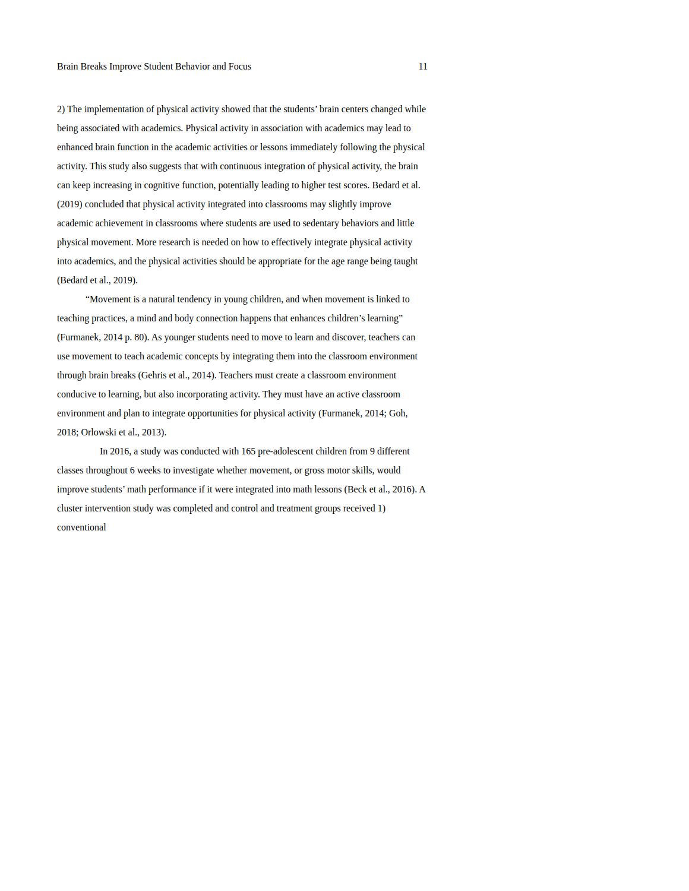Brain Breaks Improve Student Behavior and Focus 11
2) The implementation of physical activity showed that the students’ brain centers changed while being associated with academics. Physical activity in association with academics may lead to enhanced brain function in the academic activities or lessons immediately following the physical activity. This study also suggests that with continuous integration of physical activity, the brain can keep increasing in cognitive function, potentially leading to higher test scores. Bedard et al. (2019) concluded that physical activity integrated into classrooms may slightly improve academic achievement in classrooms where students are used to sedentary behaviors and little physical movement. More research is needed on how to effectively integrate physical activity into academics, and the physical activities should be appropriate for the age range being taught (Bedard et al., 2019).
“Movement is a natural tendency in young children, and when movement is linked to teaching practices, a mind and body connection happens that enhances children’s learning” (Furmanek, 2014 p. 80). As younger students need to move to learn and discover, teachers can use movement to teach academic concepts by integrating them into the classroom environment through brain breaks (Gehris et al., 2014). Teachers must create a classroom environment conducive to learning, but also incorporating activity. They must have an active classroom environment and plan to integrate opportunities for physical activity (Furmanek, 2014; Goh, 2018; Orlowski et al., 2013).
In 2016, a study was conducted with 165 pre-adolescent children from 9 different classes throughout 6 weeks to investigate whether movement, or gross motor skills, would improve students’ math performance if it were integrated into math lessons (Beck et al., 2016). A cluster intervention study was completed and control and treatment groups received 1) conventional